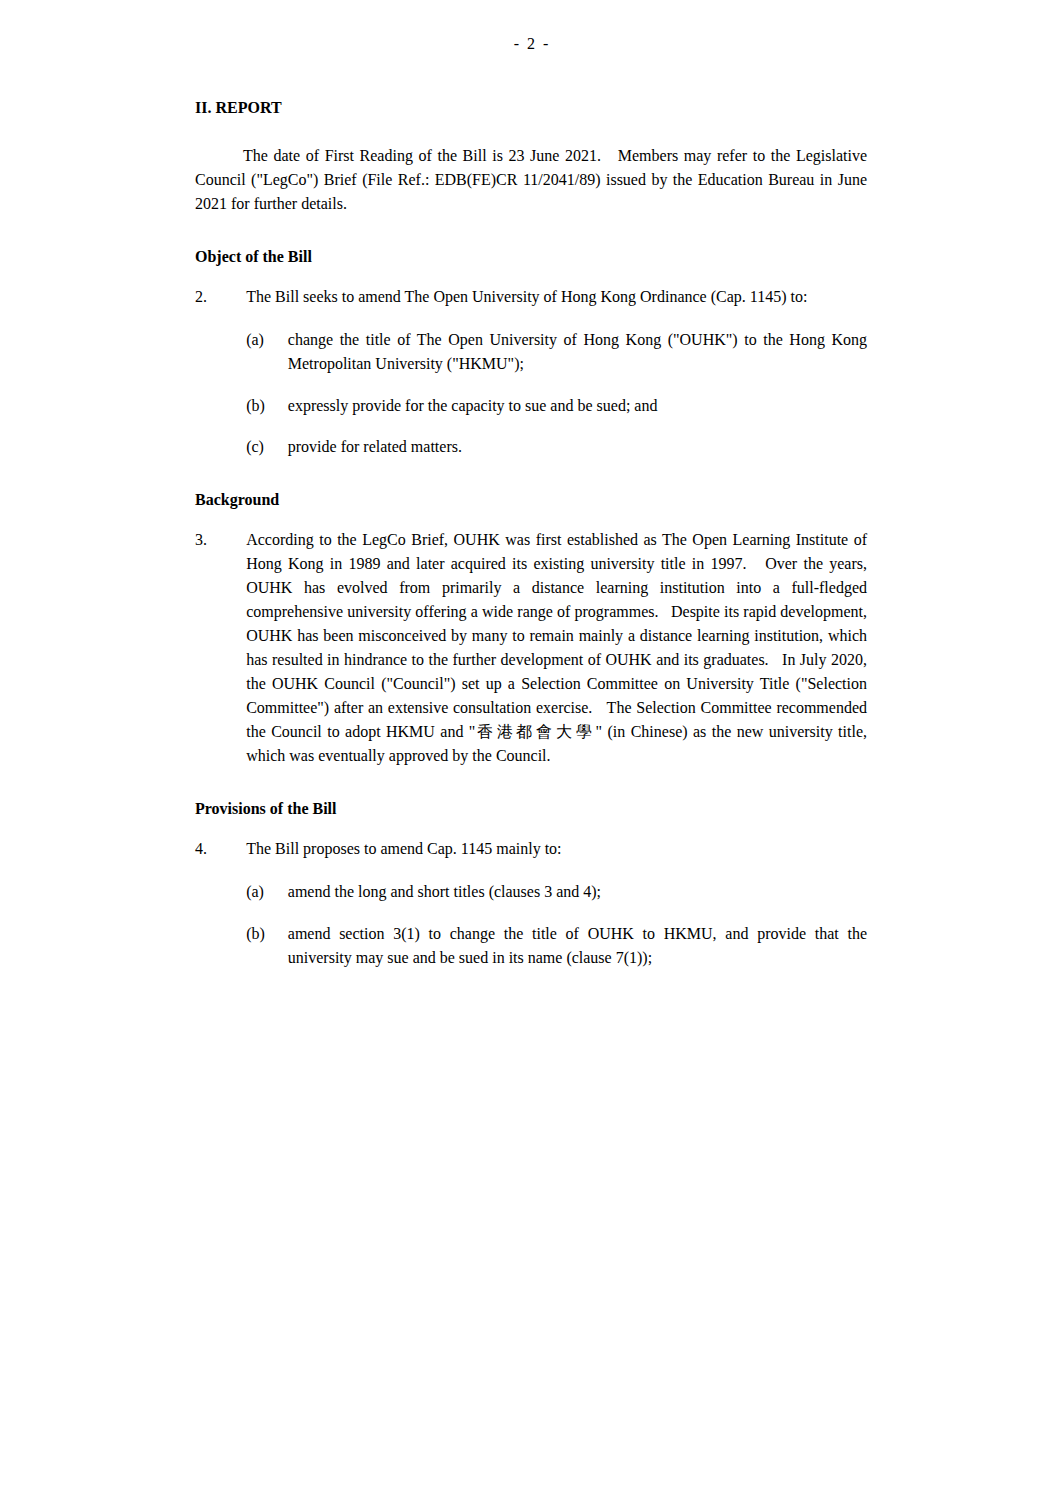- 2 -
II. REPORT
The date of First Reading of the Bill is 23 June 2021. Members may refer to the Legislative Council ("LegCo") Brief (File Ref.: EDB(FE)CR 11/2041/89) issued by the Education Bureau in June 2021 for further details.
Object of the Bill
2.
The Bill seeks to amend The Open University of Hong Kong Ordinance (Cap. 1145) to:
(a) change the title of The Open University of Hong Kong ("OUHK") to the Hong Kong Metropolitan University ("HKMU");
(b) expressly provide for the capacity to sue and be sued; and
(c) provide for related matters.
Background
3.
According to the LegCo Brief, OUHK was first established as The Open Learning Institute of Hong Kong in 1989 and later acquired its existing university title in 1997. Over the years, OUHK has evolved from primarily a distance learning institution into a full-fledged comprehensive university offering a wide range of programmes. Despite its rapid development, OUHK has been misconceived by many to remain mainly a distance learning institution, which has resulted in hindrance to the further development of OUHK and its graduates. In July 2020, the OUHK Council ("Council") set up a Selection Committee on University Title ("Selection Committee") after an extensive consultation exercise. The Selection Committee recommended the Council to adopt HKMU and "香港都會大學" (in Chinese) as the new university title, which was eventually approved by the Council.
Provisions of the Bill
4.
The Bill proposes to amend Cap. 1145 mainly to:
(a) amend the long and short titles (clauses 3 and 4);
(b) amend section 3(1) to change the title of OUHK to HKMU, and provide that the university may sue and be sued in its name (clause 7(1));